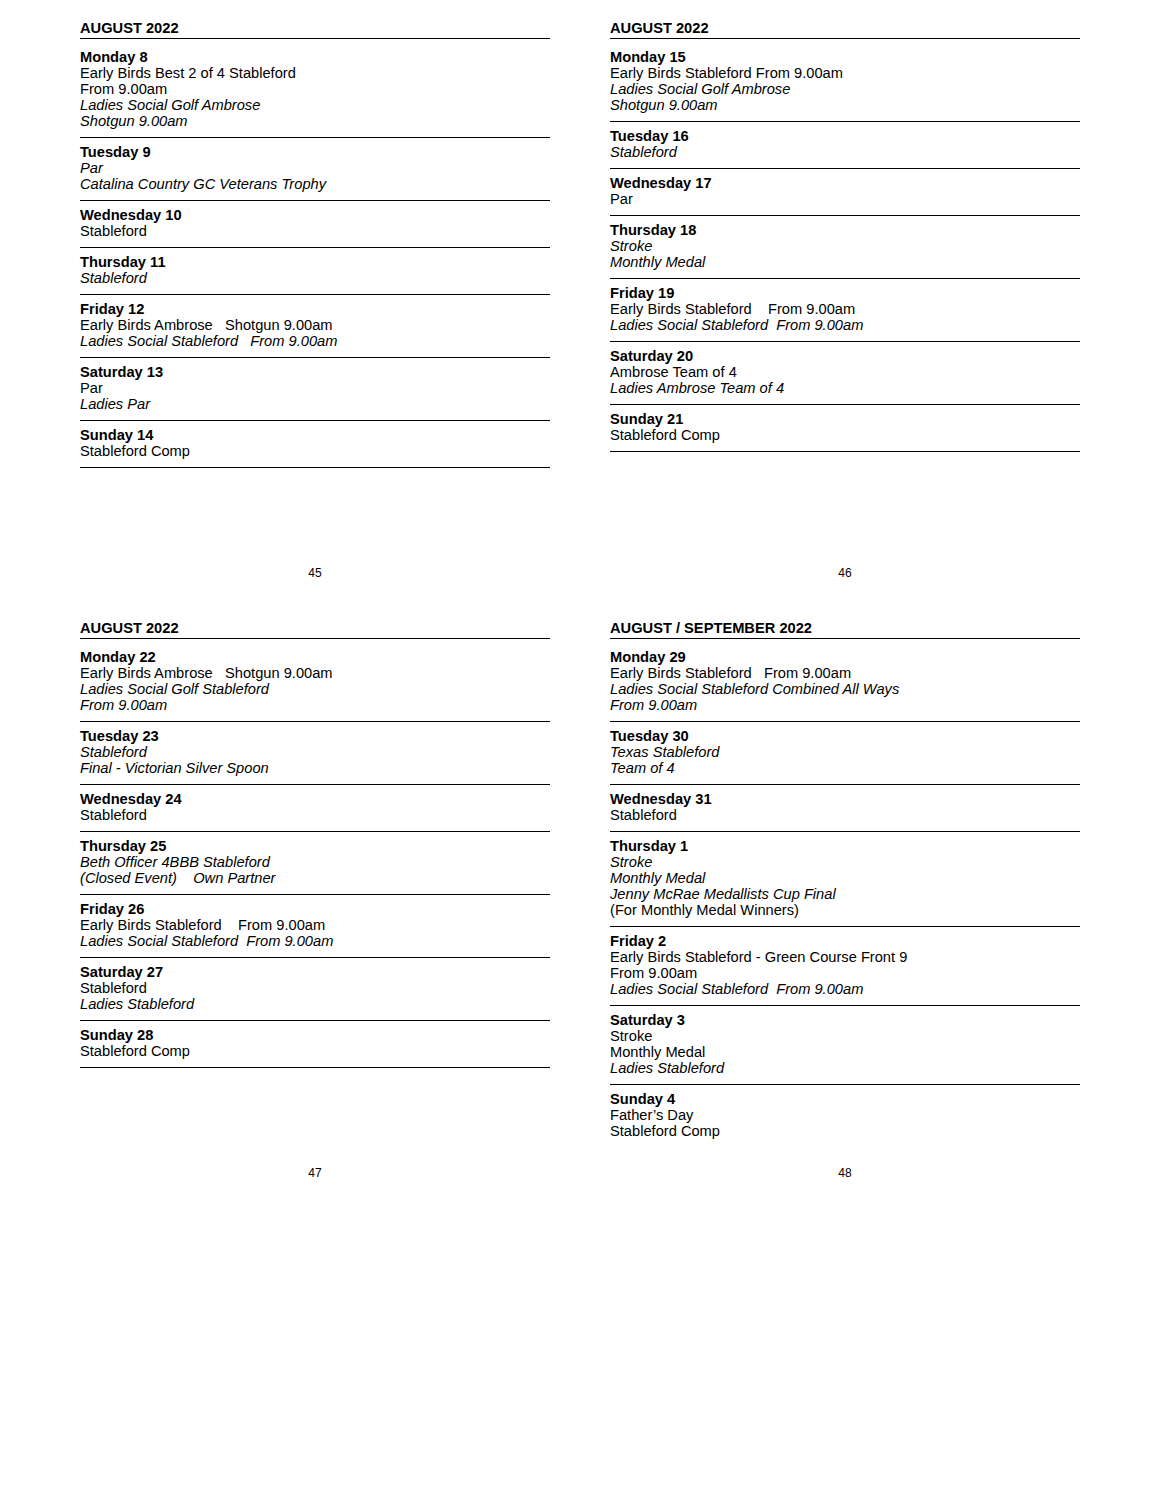AUGUST 2022
Monday 8
Early Birds Best 2 of 4 Stableford
From 9.00am
Ladies Social Golf Ambrose
Shotgun 9.00am
Tuesday 9
Par
Catalina Country GC Veterans Trophy
Wednesday 10
Stableford
Thursday 11
Stableford
Friday 12
Early Birds Ambrose Shotgun 9.00am
Ladies Social Stableford From 9.00am
Saturday 13
Par
Ladies Par
Sunday 14
Stableford Comp
45
AUGUST 2022
Monday 15
Early Birds Stableford From 9.00am
Ladies Social Golf Ambrose
Shotgun 9.00am
Tuesday 16
Stableford
Wednesday 17
Par
Thursday 18
Stroke
Monthly Medal
Friday 19
Early Birds Stableford From 9.00am
Ladies Social Stableford From 9.00am
Saturday 20
Ambrose Team of 4
Ladies Ambrose Team of 4
Sunday 21
Stableford Comp
46
AUGUST 2022
Monday 22
Early Birds Ambrose Shotgun 9.00am
Ladies Social Golf Stableford
From 9.00am
Tuesday 23
Stableford
Final - Victorian Silver Spoon
Wednesday 24
Stableford
Thursday 25
Beth Officer 4BBB Stableford
(Closed Event) Own Partner
Friday 26
Early Birds Stableford From 9.00am
Ladies Social Stableford From 9.00am
Saturday 27
Stableford
Ladies Stableford
Sunday 28
Stableford Comp
47
AUGUST / SEPTEMBER 2022
Monday 29
Early Birds Stableford From 9.00am
Ladies Social Stableford Combined All Ways
From 9.00am
Tuesday 30
Texas Stableford
Team of 4
Wednesday 31
Stableford
Thursday 1
Stroke
Monthly Medal
Jenny McRae Medallists Cup Final
(For Monthly Medal Winners)
Friday 2
Early Birds Stableford - Green Course Front 9
From 9.00am
Ladies Social Stableford From 9.00am
Saturday 3
Stroke
Monthly Medal
Ladies Stableford
Sunday 4
Father’s Day
Stableford Comp
48